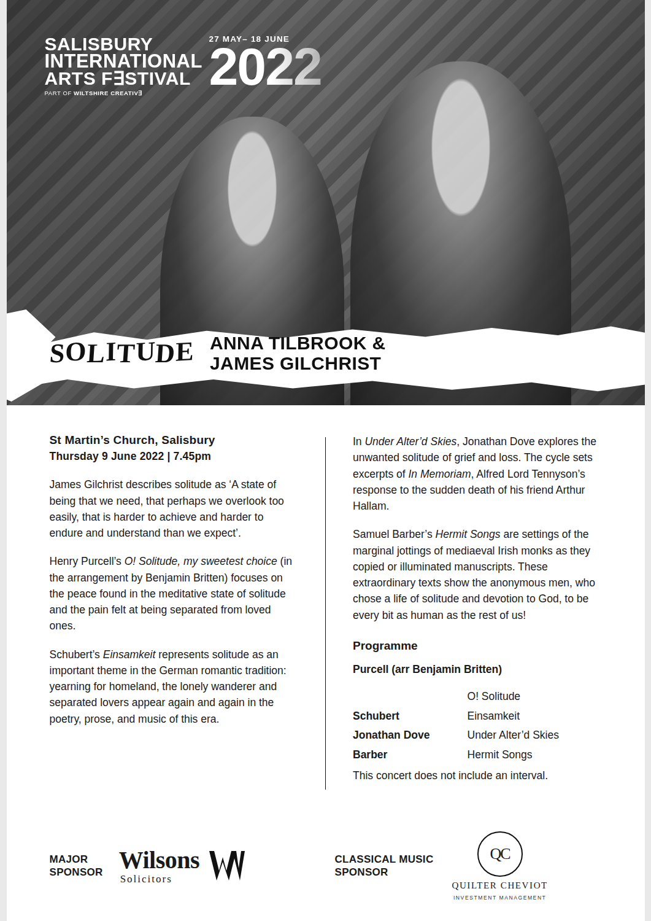SALISBURY INTERNATIONAL ARTS F∃STIVAL PART OF WILTSHIRE CREATIV∃
27 MAY– 18 JUNE 2022
SOLITUDE
Anna Tilbrook &
James Gilchrist
St Martin’s Church, Salisbury
Thursday 9 June 2022 | 7.45pm
James Gilchrist describes solitude as ‘A state of being that we need, that perhaps we overlook too easily, that is harder to achieve and harder to endure and understand than we expect’.
Henry Purcell’s O! Solitude, my sweetest choice (in the arrangement by Benjamin Britten) focuses on the peace found in the meditative state of solitude and the pain felt at being separated from loved ones.
Schubert’s Einsamkeit represents solitude as an important theme in the German romantic tradition: yearning for homeland, the lonely wanderer and separated lovers appear again and again in the poetry, prose, and music of this era.
In Under Alter’d Skies, Jonathan Dove explores the unwanted solitude of grief and loss. The cycle sets excerpts of In Memoriam, Alfred Lord Tennyson’s response to the sudden death of his friend Arthur Hallam.
Samuel Barber’s Hermit Songs are settings of the marginal jottings of mediaeval Irish monks as they copied or illuminated manuscripts. These extraordinary texts show the anonymous men, who chose a life of solitude and devotion to God, to be every bit as human as the rest of us!
Programme
Purcell (arr Benjamin Britten)
| | O! Solitude |
| Schubert | Einsamkeit |
| Jonathan Dove | Under Alter’d Skies |
| Barber | Hermit Songs |
This concert does not include an interval.
Major
Sponsor
Wilsons Solicitors
Classical Music
Sponsor
QC
Quilter Cheviot
Investment Management